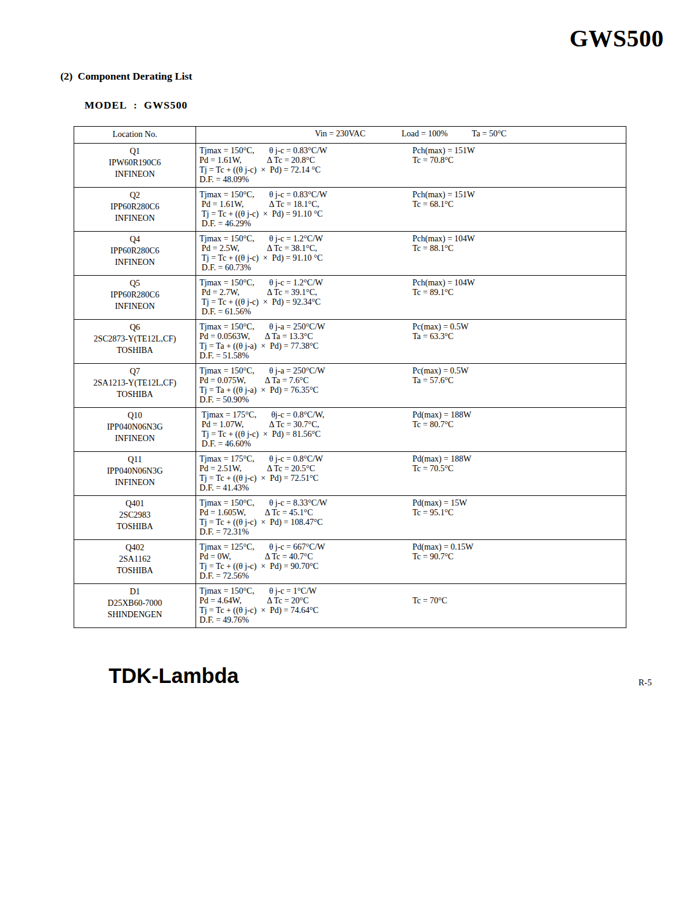GWS500
(2) Component Derating List
MODEL : GWS500
| Location No. | Vin = 230VAC Load = 100% Ta = 50°C |
| --- | --- |
| Q1 IPW60R190C6 INFINEON | Tjmax = 150°C, θ j-c = 0.83°C/W Pch(max) = 151W Pd = 1.61W, Δ Tc = 20.8°C Tc = 70.8°C Tj = Tc + ((θ j-c) × Pd) = 72.14 °C D.F. = 48.09% |
| Q2 IPP60R280C6 INFINEON | Tjmax = 150°C, θ j-c = 0.83°C/W Pch(max) = 151W Pd = 1.61W, Δ Tc = 18.1°C, Tc = 68.1°C Tj = Tc + ((θ j-c) × Pd) = 91.10 °C D.F. = 46.29% |
| Q4 IPP60R280C6 INFINEON | Tjmax = 150°C, θ j-c = 1.2°C/W Pch(max) = 104W Pd = 2.5W, Δ Tc = 38.1°C, Tc = 88.1°C Tj = Tc + ((θ j-c) × Pd) = 91.10 °C D.F. = 60.73% |
| Q5 IPP60R280C6 INFINEON | Tjmax = 150°C, θ j-c = 1.2°C/W Pch(max) = 104W Pd = 2.7W, Δ Tc = 39.1°C, Tc = 89.1°C Tj = Tc + ((θ j-c) × Pd) = 92.34°C D.F. = 61.56% |
| Q6 2SC2873-Y(TE12L,CF) TOSHIBA | Tjmax = 150°C, θ j-a = 250°C/W Pc(max) = 0.5W Pd = 0.0563W, Δ Ta = 13.3°C Ta = 63.3°C Tj = Ta + ((θ j-a) × Pd) = 77.38°C D.F. = 51.58% |
| Q7 2SA1213-Y(TE12L,CF) TOSHIBA | Tjmax = 150°C, θ j-a = 250°C/W Pc(max) = 0.5W Pd = 0.075W, Δ Ta = 7.6°C Ta = 57.6°C Tj = Ta + ((θ j-a) × Pd) = 76.35°C D.F. = 50.90% |
| Q10 IPP040N06N3G INFINEON | Tjmax = 175°C, θj-c = 0.8°C/W, Pd(max) = 188W Pd = 1.07W, Δ Tc = 30.7°C, Tc = 80.7°C Tj = Tc + ((θ j-c) × Pd) = 81.56°C D.F. = 46.60% |
| Q11 IPP040N06N3G INFINEON | Tjmax = 175°C, θ j-c = 0.8°C/W Pd(max) = 188W Pd = 2.51W, Δ Tc = 20.5°C Tc = 70.5°C Tj = Tc + ((θ j-c) × Pd) = 72.51°C D.F. = 41.43% |
| Q401 2SC2983 TOSHIBA | Tjmax = 150°C, θ j-c = 8.33°C/W Pd(max) = 15W Pd = 1.605W, Δ Tc = 45.1°C Tc = 95.1°C Tj = Tc + ((θ j-c) × Pd) = 108.47°C D.F. = 72.31% |
| Q402 2SA1162 TOSHIBA | Tjmax = 125°C, θ j-c = 667°C/W Pd(max) = 0.15W Pd = 0W, Δ Tc = 40.7°C Tc = 90.7°C Tj = Tc + ((θ j-c) × Pd) = 90.70°C D.F. = 72.56% |
| D1 D25XB60-7000 SHINDENGEN | Tjmax = 150°C, θ j-c = 1°C/W Pd = 4.64W, Δ Tc = 20°C Tc = 70°C Tj = Tc + ((θ j-c) × Pd) = 74.64°C D.F. = 49.76% |
TDK-Lambda
R-5